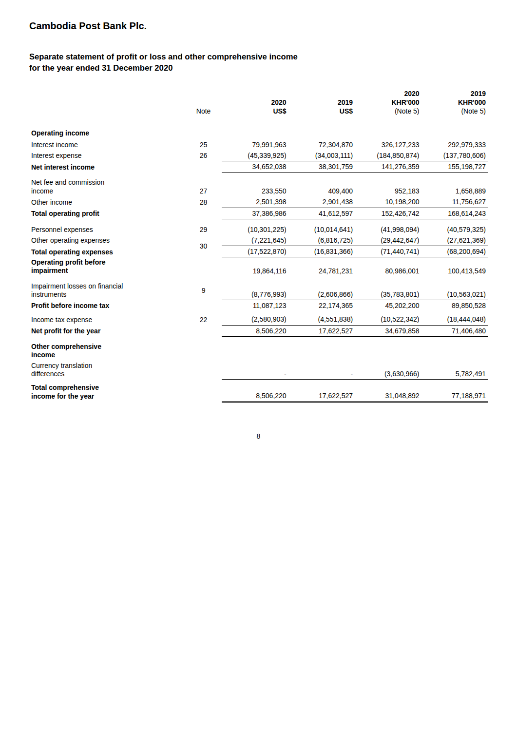Cambodia Post Bank Plc.
Separate statement of profit or loss and other comprehensive income
for the year ended 31 December 2020
| | Note | 2020 US$ | 2019 US$ | 2020 KHR'000 (Note 5) | 2019 KHR'000 (Note 5) |
| --- | --- | --- | --- | --- | --- |
| Operating income |
| Interest income | 25 | 79,991,963 | 72,304,870 | 326,127,233 | 292,979,333 |
| Interest expense | 26 | (45,339,925) | (34,003,111) | (184,850,874) | (137,780,606) |
| Net interest income | | 34,652,038 | 38,301,759 | 141,276,359 | 155,198,727 |
| Net fee and commission income | 27 | 233,550 | 409,400 | 952,183 | 1,658,889 |
| Other income | 28 | 2,501,398 | 2,901,438 | 10,198,200 | 11,756,627 |
| Total operating profit | | 37,386,986 | 41,612,597 | 152,426,742 | 168,614,243 |
| Personnel expenses | 29 | (10,301,225) | (10,014,641) | (41,998,094) | (40,579,325) |
| Other operating expenses | 30 | (7,221,645) | (6,816,725) | (29,442,647) | (27,621,369) |
| Total operating expenses | (17,522,870) | (16,831,366) | (71,440,741) | (68,200,694) |
| Operating profit before impairment | | 19,864,116 | 24,781,231 | 80,986,001 | 100,413,549 |
| Impairment losses on financial instruments | 9 | (8,776,993) | (2,606,866) | (35,783,801) | (10,563,021) |
| Profit before income tax | | 11,087,123 | 22,174,365 | 45,202,200 | 89,850,528 |
| Income tax expense | 22 | (2,580,903) | (4,551,838) | (10,522,342) | (18,444,048) |
| Net profit for the year | | 8,506,220 | 17,622,527 | 34,679,858 | 71,406,480 |
| Other comprehensive income | | | | | |
| Currency translation differences | | - | - | (3,630,966) | 5,782,491 |
| Total comprehensive income for the year | | 8,506,220 | 17,622,527 | 31,048,892 | 77,188,971 |
8